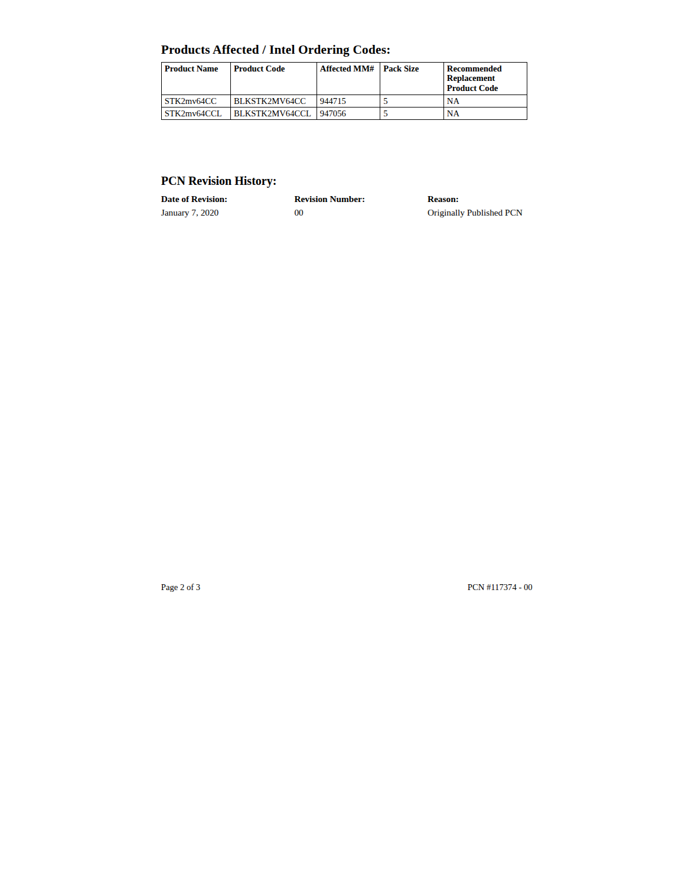Products Affected / Intel Ordering Codes:
| Product Name | Product Code | Affected MM# | Pack Size | Recommended Replacement Product Code |
| --- | --- | --- | --- | --- |
| STK2mv64CC | BLKSTK2MV64CC | 944715 | 5 | NA |
| STK2mv64CCL | BLKSTK2MV64CCL | 947056 | 5 | NA |
PCN Revision History:
| Date of Revision: | Revision Number: | Reason: |
| --- | --- | --- |
| January 7, 2020 | 00 | Originally Published PCN |
Page 2 of 3 PCN #117374 - 00